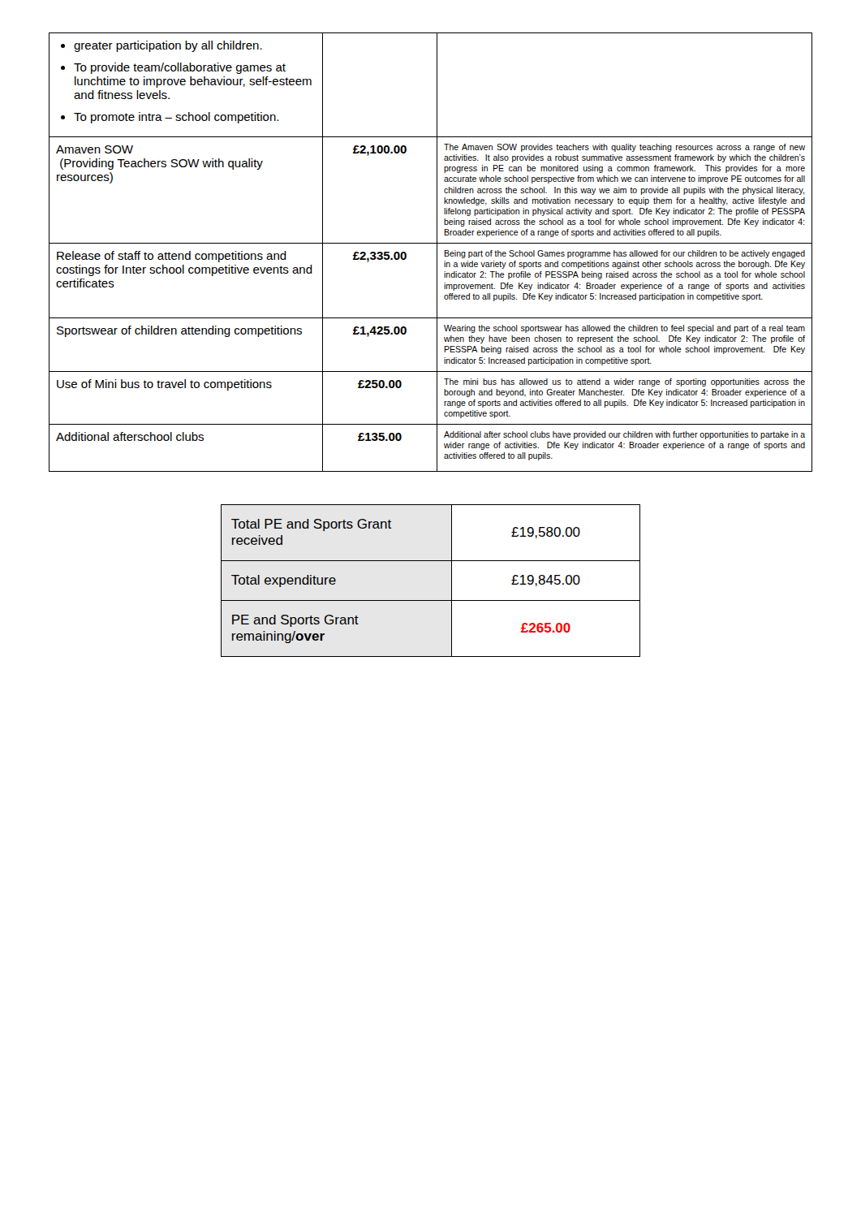| greater participation by all children. To provide team/collaborative games at lunchtime to improve behaviour, self-esteem and fitness levels. To promote intra – school competition. | | |
| Amaven SOW (Providing Teachers SOW with quality resources) | £2,100.00 | The Amaven SOW provides teachers with quality teaching resources across a range of new activities. It also provides a robust summative assessment framework by which the children’s progress in PE can be monitored using a common framework. This provides for a more accurate whole school perspective from which we can intervene to improve PE outcomes for all children across the school. In this way we aim to provide all pupils with the physical literacy, knowledge, skills and motivation necessary to equip them for a healthy, active lifestyle and lifelong participation in physical activity and sport. Dfe Key indicator 2: The profile of PESSPA being raised across the school as a tool for whole school improvement. Dfe Key indicator 4: Broader experience of a range of sports and activities offered to all pupils. |
| Release of staff to attend competitions and costings for Inter school competitive events and certificates | £2,335.00 | Being part of the School Games programme has allowed for our children to be actively engaged in a wide variety of sports and competitions against other schools across the borough. Dfe Key indicator 2: The profile of PESSPA being raised across the school as a tool for whole school improvement. Dfe Key indicator 4: Broader experience of a range of sports and activities offered to all pupils. Dfe Key indicator 5: Increased participation in competitive sport. |
| Sportswear of children attending competitions | £1,425.00 | Wearing the school sportswear has allowed the children to feel special and part of a real team when they have been chosen to represent the school. Dfe Key indicator 2: The profile of PESSPA being raised across the school as a tool for whole school improvement. Dfe Key indicator 5: Increased participation in competitive sport. |
| Use of Mini bus to travel to competitions | £250.00 | The mini bus has allowed us to attend a wider range of sporting opportunities across the borough and beyond, into Greater Manchester. Dfe Key indicator 4: Broader experience of a range of sports and activities offered to all pupils. Dfe Key indicator 5: Increased participation in competitive sport. |
| Additional afterschool clubs | £135.00 | Additional after school clubs have provided our children with further opportunities to partake in a wider range of activities. Dfe Key indicator 4: Broader experience of a range of sports and activities offered to all pupils. |
| Total PE and Sports Grant received | £19,580.00 |
| Total expenditure | £19,845.00 |
| PE and Sports Grant remaining/ over | £265.00 |